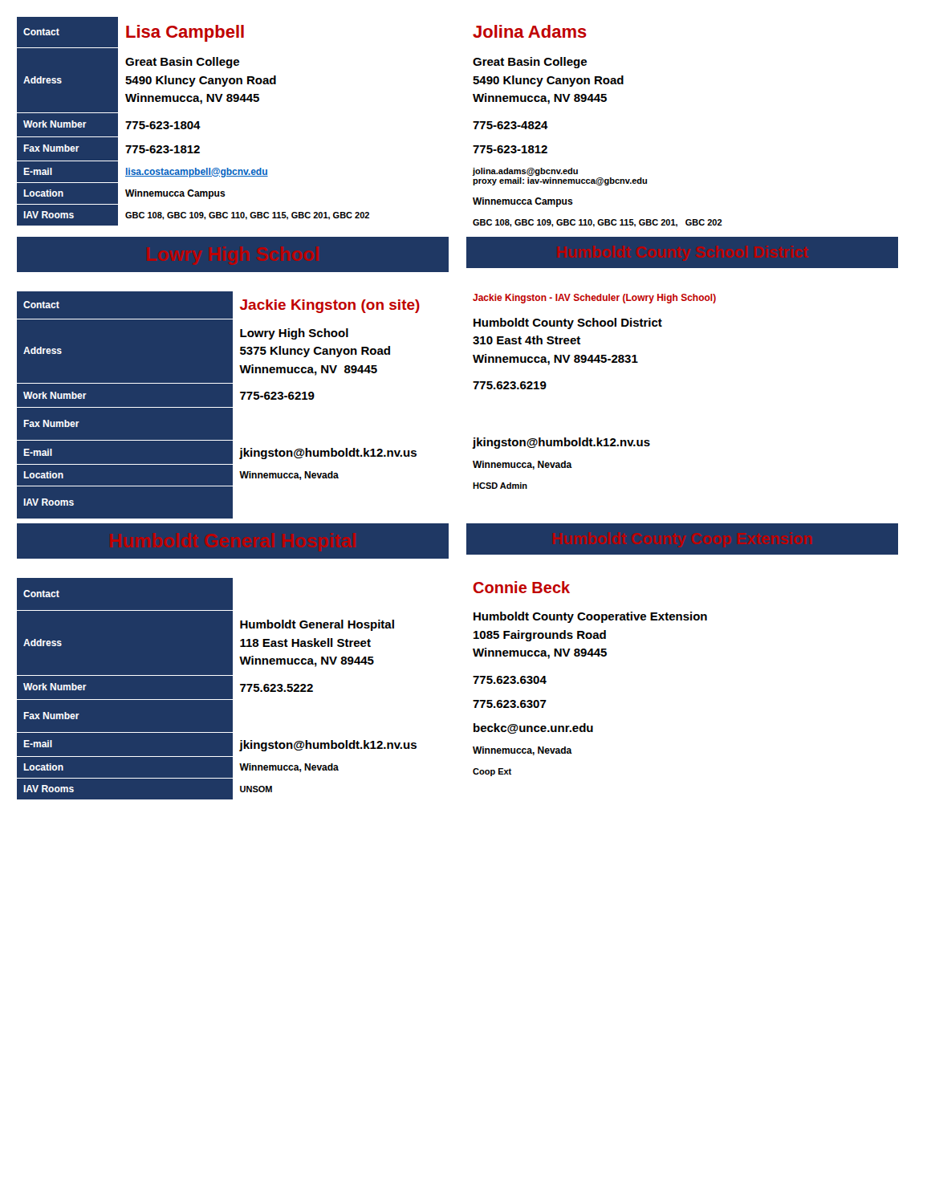| Contact | Lisa Campbell |
| Address | Great Basin College 5490 Kluncy Canyon Road Winnemucca, NV 89445 |
| Work Number | 775-623-1804 |
| Fax Number | 775-623-1812 |
| E-mail | lisa.costacampbell@gbcnv.edu |
| Location | Winnemucca Campus |
| IAV Rooms | GBC 108, GBC 109, GBC 110, GBC 115, GBC 201, GBC 202 |
| Jolina Adams |
| Great Basin College 5490 Kluncy Canyon Road Winnemucca, NV 89445 |
| 775-623-4824 |
| 775-623-1812 |
| jolina.adams@gbcnv.edu proxy email: iav-winnemucca@gbcnv.edu |
| Winnemucca Campus |
| GBC 108, GBC 109, GBC 110, GBC 115, GBC 201, GBC 202 |
Lowry High School
| Contact | Jackie Kingston (on site) |
| Address | Lowry High School 5375 Kluncy Canyon Road Winnemucca, NV 89445 |
| Work Number | 775-623-6219 |
| Fax Number | |
| E-mail | jkingston@humboldt.k12.nv.us |
| Location | Winnemucca, Nevada |
| IAV Rooms | |
Humboldt County School District
| Jackie Kingston - IAV Scheduler (Lowry High School) |
| Humboldt County School District 310 East 4th Street Winnemucca, NV 89445-2831 |
| 775.623.6219 |
| jkingston@humboldt.k12.nv.us |
| Winnemucca, Nevada |
| HCSD Admin |
Humboldt General Hospital
| Contact | |
| Address | Humboldt General Hospital 118 East Haskell Street Winnemucca, NV 89445 |
| Work Number | 775.623.5222 |
| Fax Number | |
| E-mail | jkingston@humboldt.k12.nv.us |
| Location | Winnemucca, Nevada |
| IAV Rooms | UNSOM |
Humboldt County Coop Extension
| Connie Beck |
| Humboldt County Cooperative Extension 1085 Fairgrounds Road Winnemucca, NV 89445 |
| 775.623.6304 |
| 775.623.6307 |
| beckc@unce.unr.edu |
| Winnemucca, Nevada |
| Coop Ext |